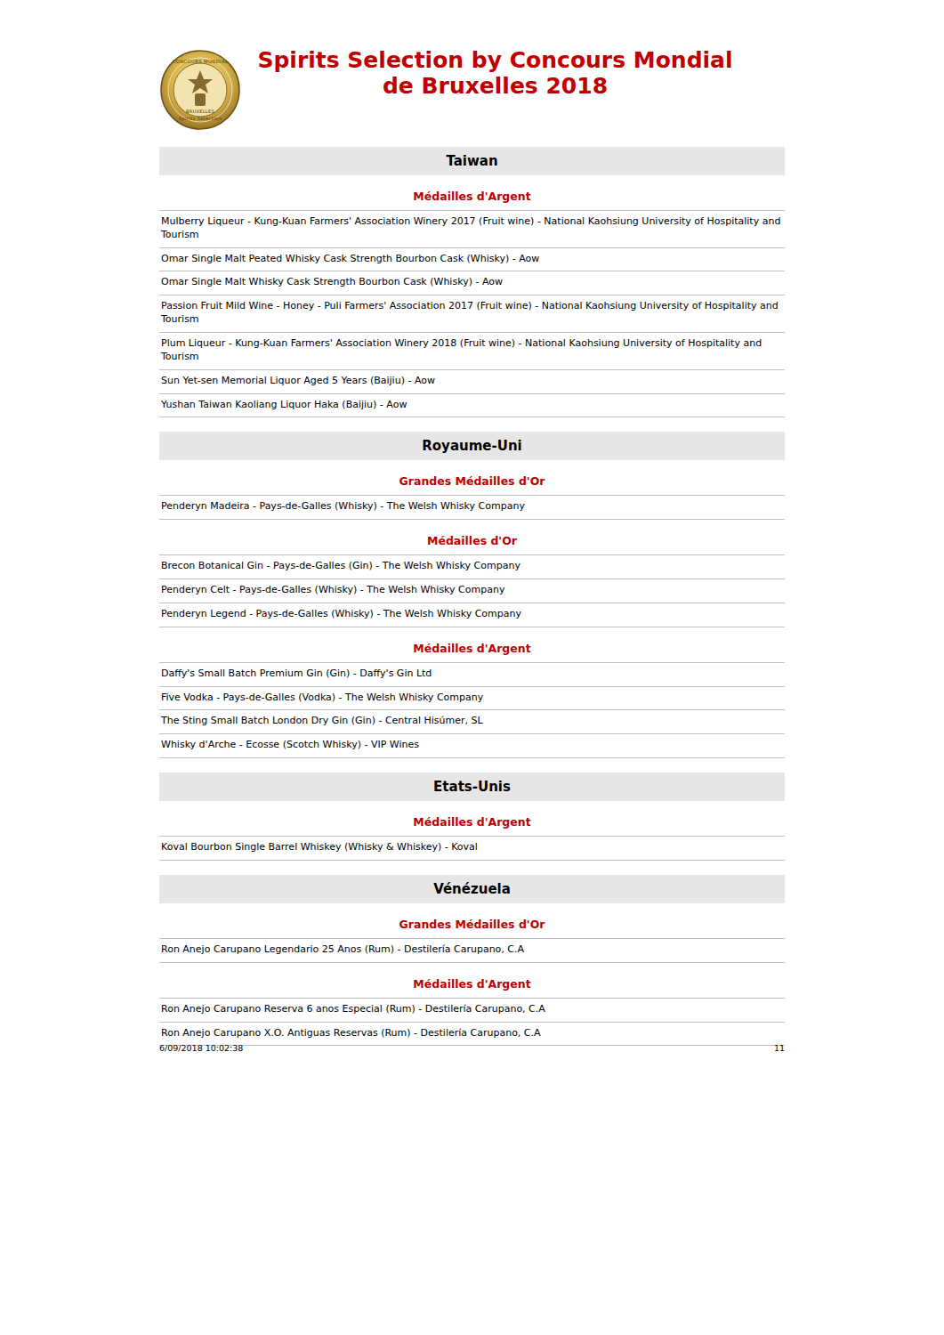CONCOURS MONDIAL Spirits Selection BRUXELLES
Spirits Selection by Concours Mondial de Bruxelles 2018
Taiwan
Médailles d'Argent
| Mulberry Liqueur - Kung-Kuan Farmers' Association Winery 2017 (Fruit wine) - National Kaohsiung University of Hospitality and Tourism |
| Omar Single Malt Peated Whisky Cask Strength Bourbon Cask (Whisky) - Aow |
| Omar Single Malt Whisky Cask Strength Bourbon Cask (Whisky) - Aow |
| Passion Fruit Mild Wine - Honey - Puli Farmers' Association 2017 (Fruit wine) - National Kaohsiung University of Hospitality and Tourism |
| Plum Liqueur - Kung-Kuan Farmers' Association Winery 2018 (Fruit wine) - National Kaohsiung University of Hospitality and Tourism |
| Sun Yet-sen Memorial Liquor Aged 5 Years (Baijiu) - Aow |
| Yushan Taiwan Kaoliang Liquor Haka (Baijiu) - Aow |
Royaume-Uni
Grandes Médailles d'Or
| Penderyn Madeira - Pays-de-Galles (Whisky) - The Welsh Whisky Company |
Médailles d'Or
| Brecon Botanical Gin - Pays-de-Galles (Gin) - The Welsh Whisky Company |
| Penderyn Celt - Pays-de-Galles (Whisky) - The Welsh Whisky Company |
| Penderyn Legend - Pays-de-Galles (Whisky) - The Welsh Whisky Company |
Médailles d'Argent
| Daffy's Small Batch Premium Gin (Gin) - Daffy's Gin Ltd |
| Five Vodka - Pays-de-Galles (Vodka) - The Welsh Whisky Company |
| The Sting Small Batch London Dry Gin (Gin) - Central Hisúmer, SL |
| Whisky d'Arche - Ecosse (Scotch Whisky) - VIP Wines |
Etats-Unis
Médailles d'Argent
| Koval Bourbon Single Barrel Whiskey (Whisky & Whiskey) - Koval |
Vénézuela
Grandes Médailles d'Or
| Ron Anejo Carupano Legendario 25 Anos (Rum) - Destilería Carupano, C.A |
Médailles d'Argent
| Ron Anejo Carupano Reserva 6 anos Especial (Rum) - Destilería Carupano, C.A |
| Ron Anejo Carupano X.O. Antiguas Reservas (Rum) - Destilería Carupano, C.A |
6/09/2018 10:02:38
11